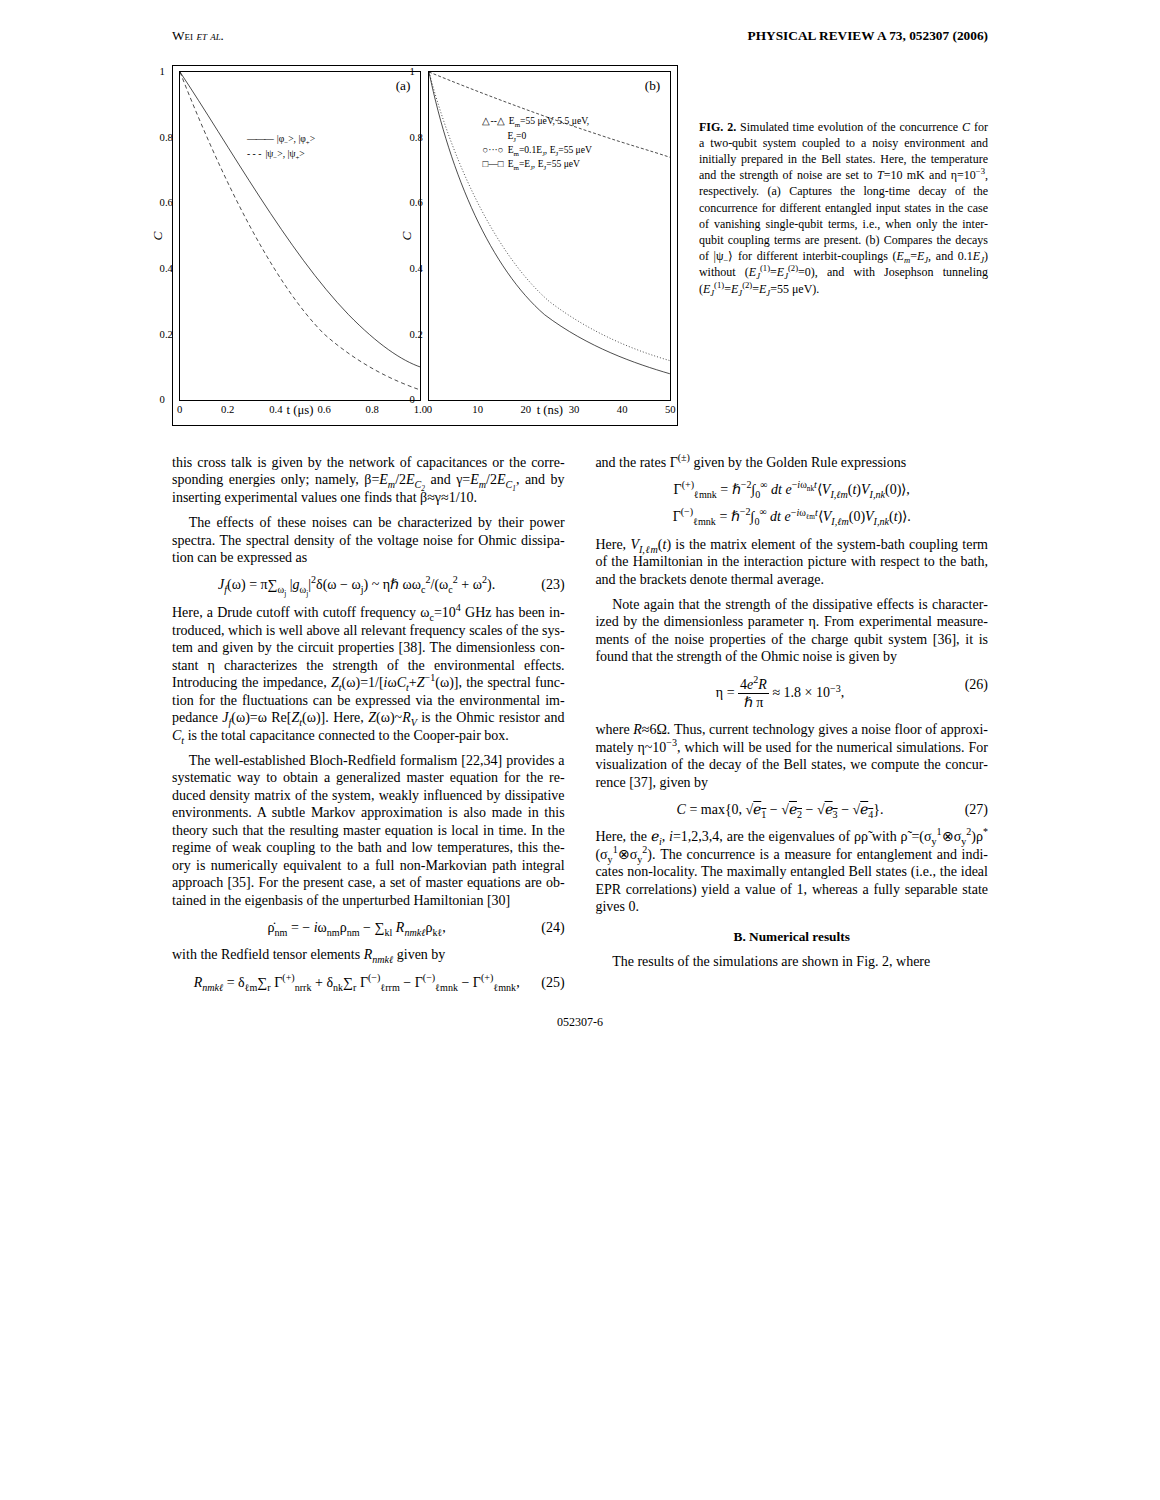Wei et al.
PHYSICAL REVIEW A 73, 052307 (2006)
(a) C 1 0.8 0.6 0.4 0.2 0 0 0.2 0.4 0.6 0.8 1.0
|φ−>, |φ+>
|ψ−>, |ψ+>
t (μs)
(b) C 1 0.8 0.6 0.4 0.2 0 0 10 20 30 40 50
Em=55 μeV, 5.5 μeV,
EJ=0
Em=0.1EJ, EJ=55 μeV
Em=EJ, EJ=55 μeV
t (ns)
FIG. 2. Simulated time evolution of the concurrence C for a two-qubit system coupled to a noisy environment and initially prepared in the Bell states. Here, the temperature and the strength of noise are set to T=10 mK and η=10−3, respectively. (a) Captures the long-time decay of the concurrence for different entangled input states in the case of vanishing single-qubit terms, i.e., when only the inter-qubit coupling terms are present. (b) Compares the decays of |ψ−⟩ for different interbit-couplings (Em=EJ, and 0.1EJ) without (EJ(1)=EJ(2)=0), and with Josephson tunneling (EJ(1)=EJ(2)=EJ=55 μeV).
this cross talk is given by the network of capacitances or the corresponding energies only; namely, β=Em/2EC2 and γ=Em/2EC1, and by inserting experimental values one finds that β≈γ≈1/10.
The effects of these noises can be characterized by their power spectra. The spectral density of the voltage noise for Ohmic dissipation can be expressed as
(23) Jf(ω) = π∑ωj |gωj|2δ(ω − ωj) ~ ηℏ ωωc2/(ωc2 + ω2).
Here, a Drude cutoff with cutoff frequency ωc=104 GHz has been introduced, which is well above all relevant frequency scales of the system and given by the circuit properties [38]. The dimensionless constant η characterizes the strength of the environmental effects. Introducing the impedance, Zt(ω)=1/[iωCt+Z−1(ω)], the spectral function for the fluctuations can be expressed via the environmental impedance Jf(ω)=ω Re[Zt(ω)]. Here, Z(ω)~RV is the Ohmic resistor and Ct is the total capacitance connected to the Cooper-pair box.
The well-established Bloch-Redfield formalism [22,34] provides a systematic way to obtain a generalized master equation for the reduced density matrix of the system, weakly influenced by dissipative environments. A subtle Markov approximation is also made in this theory such that the resulting master equation is local in time. In the regime of weak coupling to the bath and low temperatures, this theory is numerically equivalent to a full non-Markovian path integral approach [35]. For the present case, a set of master equations are obtained in the eigenbasis of the unperturbed Hamiltonian [30]
(24) ρ̇nm = − iωnmρnm − ∑kl Rnmkℓρkℓ,
with the Redfield tensor elements Rnmkℓ given by
(25) Rnmkℓ = δℓm∑r Γ(+)nrrk + δnk∑r Γ(−)ℓrrm − Γ(−)ℓmnk − Γ(+)ℓmnk,
and the rates Γ(±) given by the Golden Rule expressions
Γ(+)ℓmnk = ℏ−2∫0∞ dt e−iωnkt⟨VI,ℓm(t)VI,nk(0)⟩,
Γ(−)ℓmnk = ℏ−2∫0∞ dt e−iωℓmt⟨VI,ℓm(0)VI,nk(t)⟩.
Here, VI,ℓm(t) is the matrix element of the system-bath coupling term of the Hamiltonian in the interaction picture with respect to the bath, and the brackets denote thermal average.
Note again that the strength of the dissipative effects is characterized by the dimensionless parameter η. From experimental measurements of the noise properties of the charge qubit system [36], it is found that the strength of the Ohmic noise is given by
(26) η = 4e2R ℏ π ≈ 1.8 × 10−3,
where R≈6Ω. Thus, current technology gives a noise floor of approximately η~10−3, which will be used for the numerical simulations. For visualization of the decay of the Bell states, we compute the concurrence [37], given by
(27) C = max{0, √ℯ1 − √ℯ2 − √ℯ3 − √ℯ4}.
Here, the ℯi, i=1,2,3,4, are the eigenvalues of ρρ̃ with ρ̃ =(σy1⊗σy2)ρ*(σy1⊗σy2). The concurrence is a measure for entanglement and indicates non-locality. The maximally entangled Bell states (i.e., the ideal EPR correlations) yield a value of 1, whereas a fully separable state gives 0.
B. Numerical results
The results of the simulations are shown in Fig. 2, where
052307-6